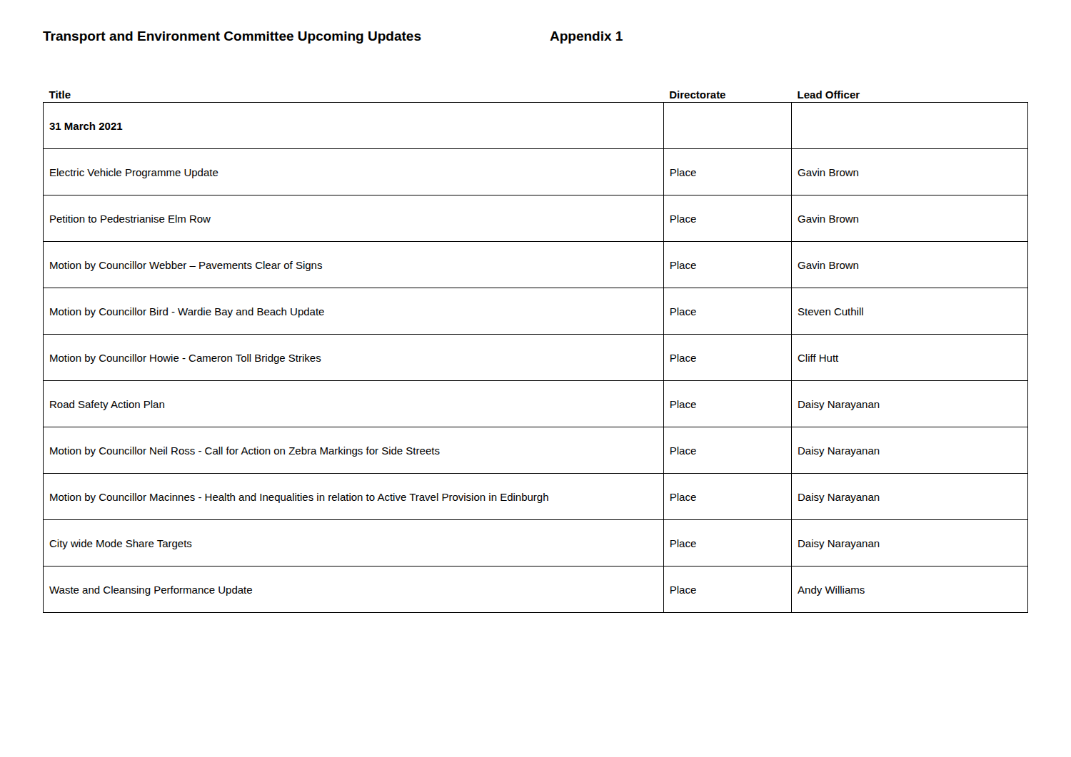Transport and Environment Committee Upcoming Updates
Appendix 1
| Title | Directorate | Lead Officer |
| --- | --- | --- |
| 31 March 2021 | | |
| Electric Vehicle Programme Update | Place | Gavin Brown |
| Petition to Pedestrianise Elm Row | Place | Gavin Brown |
| Motion by Councillor Webber – Pavements Clear of Signs | Place | Gavin Brown |
| Motion by Councillor Bird - Wardie Bay and Beach Update | Place | Steven Cuthill |
| Motion by Councillor Howie - Cameron Toll Bridge Strikes | Place | Cliff Hutt |
| Road Safety Action Plan | Place | Daisy Narayanan |
| Motion by Councillor Neil Ross - Call for Action on Zebra Markings for Side Streets | Place | Daisy Narayanan |
| Motion by Councillor Macinnes - Health and Inequalities in relation to Active Travel Provision in Edinburgh | Place | Daisy Narayanan |
| City wide Mode Share Targets | Place | Daisy Narayanan |
| Waste and Cleansing Performance Update | Place | Andy Williams |